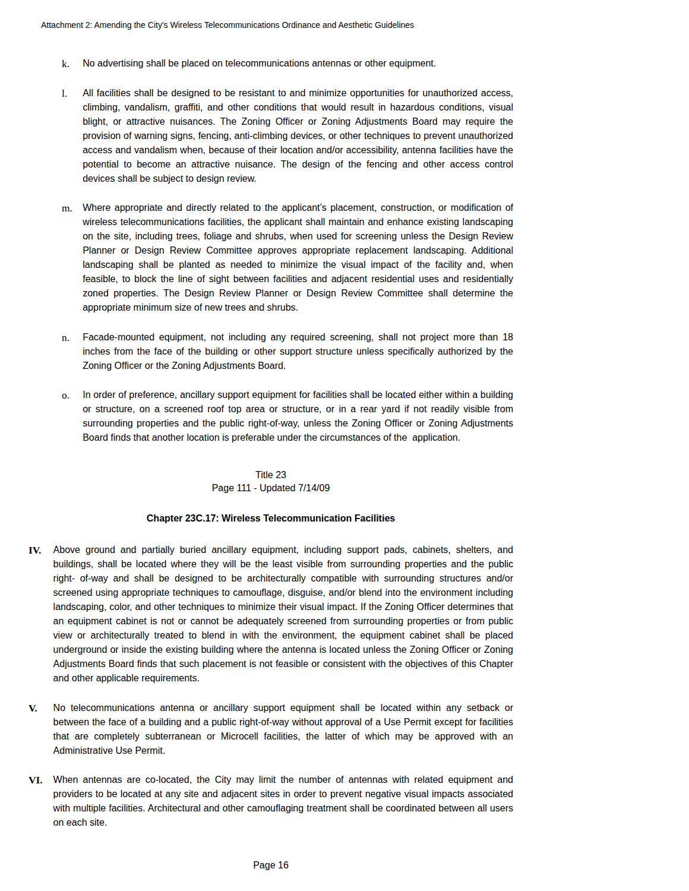Attachment 2: Amending the City's Wireless Telecommunications Ordinance and Aesthetic Guidelines
k. No advertising shall be placed on telecommunications antennas or other equipment.
l. All facilities shall be designed to be resistant to and minimize opportunities for unauthorized access, climbing, vandalism, graffiti, and other conditions that would result in hazardous conditions, visual blight, or attractive nuisances. The Zoning Officer or Zoning Adjustments Board may require the provision of warning signs, fencing, anti-climbing devices, or other techniques to prevent unauthorized access and vandalism when, because of their location and/or accessibility, antenna facilities have the potential to become an attractive nuisance. The design of the fencing and other access control devices shall be subject to design review.
m. Where appropriate and directly related to the applicant’s placement, construction, or modification of wireless telecommunications facilities, the applicant shall maintain and enhance existing landscaping on the site, including trees, foliage and shrubs, when used for screening unless the Design Review Planner or Design Review Committee approves appropriate replacement landscaping. Additional landscaping shall be planted as needed to minimize the visual impact of the facility and, when feasible, to block the line of sight between facilities and adjacent residential uses and residentially zoned properties. The Design Review Planner or Design Review Committee shall determine the appropriate minimum size of new trees and shrubs.
n. Facade-mounted equipment, not including any required screening, shall not project more than 18 inches from the face of the building or other support structure unless specifically authorized by the Zoning Officer or the Zoning Adjustments Board.
o. In order of preference, ancillary support equipment for facilities shall be located either within a building or structure, on a screened roof top area or structure, or in a rear yard if not readily visible from surrounding properties and the public right-of-way, unless the Zoning Officer or Zoning Adjustments Board finds that another location is preferable under the circumstances of the application.
Title 23
Page 111 - Updated 7/14/09
Chapter 23C.17: Wireless Telecommunication Facilities
IV. Above ground and partially buried ancillary equipment, including support pads, cabinets, shelters, and buildings, shall be located where they will be the least visible from surrounding properties and the public right- of-way and shall be designed to be architecturally compatible with surrounding structures and/or screened using appropriate techniques to camouflage, disguise, and/or blend into the environment including landscaping, color, and other techniques to minimize their visual impact. If the Zoning Officer determines that an equipment cabinet is not or cannot be adequately screened from surrounding properties or from public view or architecturally treated to blend in with the environment, the equipment cabinet shall be placed underground or inside the existing building where the antenna is located unless the Zoning Officer or Zoning Adjustments Board finds that such placement is not feasible or consistent with the objectives of this Chapter and other applicable requirements.
V. No telecommunications antenna or ancillary support equipment shall be located within any setback or between the face of a building and a public right-of-way without approval of a Use Permit except for facilities that are completely subterranean or Microcell facilities, the latter of which may be approved with an Administrative Use Permit.
VI. When antennas are co-located, the City may limit the number of antennas with related equipment and providers to be located at any site and adjacent sites in order to prevent negative visual impacts associated with multiple facilities. Architectural and other camouflaging treatment shall be coordinated between all users on each site.
Page 16